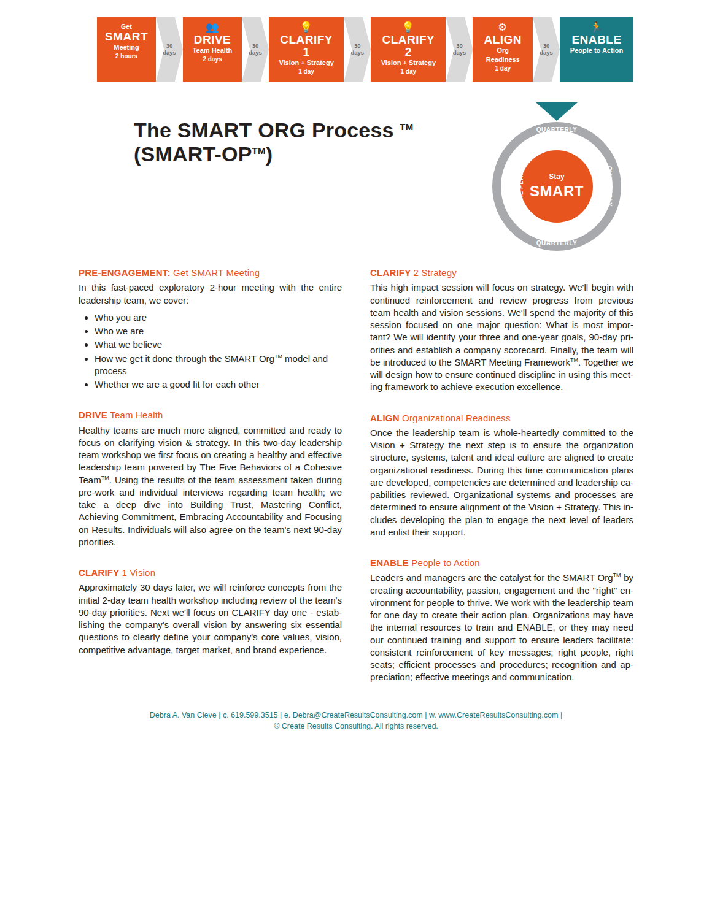Get
SMART
Meeting
2 hours
30
days
👥
DRIVE
Team Health
2 days
30
days
💡
CLARIFY 1
Vision + Strategy
1 day
30
days
💡
CLARIFY 2
Vision + Strategy
1 day
30
days
⚙
ALIGN
Org Readiness
1 day
30
days
🏃
ENABLE
People to Action
The SMART ORG Process TM
(SMART-OPTM)
QUARTERLY QUARTERLY QUARTERLY ANNUAL PLANNING
Stay SMART
PRE-ENGAGEMENT: Get SMART Meeting
In this fast-paced exploratory 2-hour meeting with the entire leadership team, we cover:
Who you are
Who we are
What we believe
How we get it done through the SMART OrgTM model and process
Whether we are a good fit for each other
DRIVE Team Health
Healthy teams are much more aligned, committed and ready to focus on clarifying vision & strategy. In this two-day leadership team workshop we first focus on creating a healthy and effective leadership team powered by The Five Behaviors of a Cohesive TeamTM. Using the results of the team assessment taken during pre-work and individual interviews regarding team health; we take a deep dive into Building Trust, Mastering Conflict, Achieving Commitment, Embracing Accountability and Focusing on Results. Individuals will also agree on the team's next 90-day priorities.
CLARIFY 1 Vision
Approximately 30 days later, we will reinforce concepts from the initial 2-day team health workshop including review of the team's 90-day priorities. Next we'll focus on CLARIFY day one - establishing the company's overall vision by answering six essential questions to clearly define your company's core values, vision, competitive advantage, target market, and brand experience.
CLARIFY 2 Strategy
This high impact session will focus on strategy. We'll begin with continued reinforcement and review progress from previous team health and vision sessions. We'll spend the majority of this session focused on one major question: What is most important? We will identify your three and one-year goals, 90-day priorities and establish a company scorecard. Finally, the team will be introduced to the SMART Meeting FrameworkTM. Together we will design how to ensure continued discipline in using this meeting framework to achieve execution excellence.
ALIGN Organizational Readiness
Once the leadership team is whole-heartedly committed to the Vision + Strategy the next step is to ensure the organization structure, systems, talent and ideal culture are aligned to create organizational readiness. During this time communication plans are developed, competencies are determined and leadership capabilities reviewed. Organizational systems and processes are determined to ensure alignment of the Vision + Strategy. This includes developing the plan to engage the next level of leaders and enlist their support.
ENABLE People to Action
Leaders and managers are the catalyst for the SMART OrgTM by creating accountability, passion, engagement and the "right" environment for people to thrive. We work with the leadership team for one day to create their action plan. Organizations may have the internal resources to train and ENABLE, or they may need our continued training and support to ensure leaders facilitate: consistent reinforcement of key messages; right people, right seats; efficient processes and procedures; recognition and appreciation; effective meetings and communication.
Debra A. Van Cleve | c. 619.599.3515 | e. Debra@CreateResultsConsulting.com | w. www.CreateResultsConsulting.com |
© Create Results Consulting. All rights reserved.